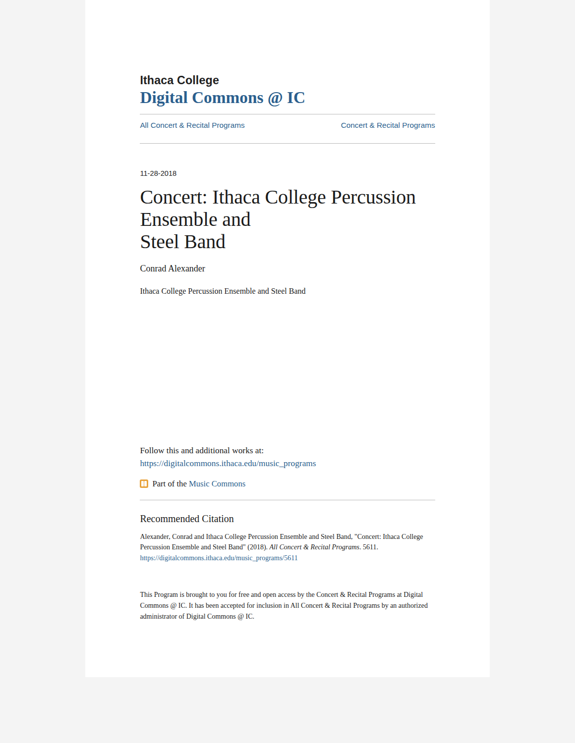Ithaca College
Digital Commons @ IC
All Concert & Recital Programs
Concert & Recital Programs
11-28-2018
Concert: Ithaca College Percussion Ensemble and
Steel Band
Conrad Alexander
Ithaca College Percussion Ensemble and Steel Band
Follow this and additional works at: https://digitalcommons.ithaca.edu/music_programs
Part of the Music Commons
Recommended Citation
Alexander, Conrad and Ithaca College Percussion Ensemble and Steel Band, "Concert: Ithaca College Percussion Ensemble and Steel Band" (2018). All Concert & Recital Programs. 5611.
https://digitalcommons.ithaca.edu/music_programs/5611
This Program is brought to you for free and open access by the Concert & Recital Programs at Digital Commons @ IC. It has been accepted for inclusion in All Concert & Recital Programs by an authorized administrator of Digital Commons @ IC.